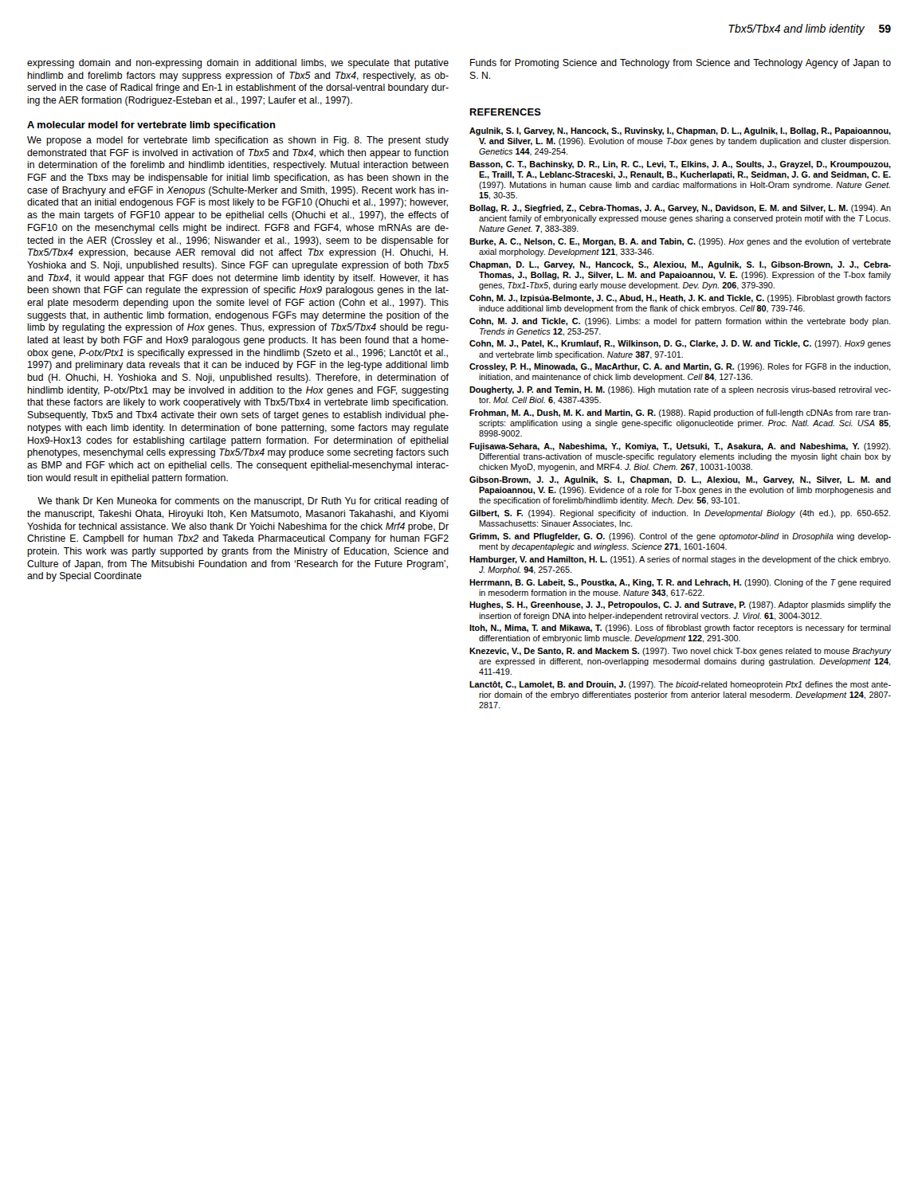Tbx5/Tbx4 and limb identity 59
expressing domain and non-expressing domain in additional limbs, we speculate that putative hindlimb and forelimb factors may suppress expression of Tbx5 and Tbx4, respectively, as observed in the case of Radical fringe and En-1 in establishment of the dorsal-ventral boundary during the AER formation (Rodriguez-Esteban et al., 1997; Laufer et al., 1997).
A molecular model for vertebrate limb specification
We propose a model for vertebrate limb specification as shown in Fig. 8. The present study demonstrated that FGF is involved in activation of Tbx5 and Tbx4, which then appear to function in determination of the forelimb and hindlimb identities, respectively. Mutual interaction between FGF and the Tbxs may be indispensable for initial limb specification, as has been shown in the case of Brachyury and eFGF in Xenopus (Schulte-Merker and Smith, 1995). Recent work has indicated that an initial endogenous FGF is most likely to be FGF10 (Ohuchi et al., 1997); however, as the main targets of FGF10 appear to be epithelial cells (Ohuchi et al., 1997), the effects of FGF10 on the mesenchymal cells might be indirect. FGF8 and FGF4, whose mRNAs are detected in the AER (Crossley et al., 1996; Niswander et al., 1993), seem to be dispensable for Tbx5/Tbx4 expression, because AER removal did not affect Tbx expression (H. Ohuchi, H. Yoshioka and S. Noji, unpublished results). Since FGF can upregulate expression of both Tbx5 and Tbx4, it would appear that FGF does not determine limb identity by itself. However, it has been shown that FGF can regulate the expression of specific Hox9 paralogous genes in the lateral plate mesoderm depending upon the somite level of FGF action (Cohn et al., 1997). This suggests that, in authentic limb formation, endogenous FGFs may determine the position of the limb by regulating the expression of Hox genes. Thus, expression of Tbx5/Tbx4 should be regulated at least by both FGF and Hox9 paralogous gene products. It has been found that a homeobox gene, P-otx/Ptx1 is specifically expressed in the hindlimb (Szeto et al., 1996; Lanctôt et al., 1997) and preliminary data reveals that it can be induced by FGF in the leg-type additional limb bud (H. Ohuchi, H. Yoshioka and S. Noji, unpublished results). Therefore, in determination of hindlimb identity, P-otx/Ptx1 may be involved in addition to the Hox genes and FGF, suggesting that these factors are likely to work cooperatively with Tbx5/Tbx4 in vertebrate limb specification. Subsequently, Tbx5 and Tbx4 activate their own sets of target genes to establish individual phenotypes with each limb identity. In determination of bone patterning, some factors may regulate Hox9-Hox13 codes for establishing cartilage pattern formation. For determination of epithelial phenotypes, mesenchymal cells expressing Tbx5/Tbx4 may produce some secreting factors such as BMP and FGF which act on epithelial cells. The consequent epithelial-mesenchymal interaction would result in epithelial pattern formation.
We thank Dr Ken Muneoka for comments on the manuscript, Dr Ruth Yu for critical reading of the manuscript, Takeshi Ohata, Hiroyuki Itoh, Ken Matsumoto, Masanori Takahashi, and Kiyomi Yoshida for technical assistance. We also thank Dr Yoichi Nabeshima for the chick Mrf4 probe, Dr Christine E. Campbell for human Tbx2 and Takeda Pharmaceutical Company for human FGF2 protein. This work was partly supported by grants from the Ministry of Education, Science and Culture of Japan, from The Mitsubishi Foundation and from ‘Research for the Future Program’, and by Special Coordinate
Funds for Promoting Science and Technology from Science and Technology Agency of Japan to S. N.
REFERENCES
Agulnik, S. I, Garvey, N., Hancock, S., Ruvinsky, I., Chapman, D. L., Agulnik, I., Bollag, R., Papaioannou, V. and Silver, L. M. (1996). Evolution of mouse T-box genes by tandem duplication and cluster dispersion. Genetics 144, 249-254.
Basson, C. T., Bachinsky, D. R., Lin, R. C., Levi, T., Elkins, J. A., Soults, J., Grayzel, D., Kroumpouzou, E., Traill, T. A., Leblanc-Straceski, J., Renault, B., Kucherlapati, R., Seidman, J. G. and Seidman, C. E. (1997). Mutations in human cause limb and cardiac malformations in Holt-Oram syndrome. Nature Genet. 15, 30-35.
Bollag, R. J., Siegfried, Z., Cebra-Thomas, J. A., Garvey, N., Davidson, E. M. and Silver, L. M. (1994). An ancient family of embryonically expressed mouse genes sharing a conserved protein motif with the T Locus. Nature Genet. 7, 383-389.
Burke, A. C., Nelson, C. E., Morgan, B. A. and Tabin, C. (1995). Hox genes and the evolution of vertebrate axial morphology. Development 121, 333-346.
Chapman, D. L., Garvey, N., Hancock, S., Alexiou, M., Agulnik, S. I., Gibson-Brown, J. J., Cebra-Thomas, J., Bollag, R. J., Silver, L. M. and Papaioannou, V. E. (1996). Expression of the T-box family genes, Tbx1-Tbx5, during early mouse development. Dev. Dyn. 206, 379-390.
Cohn, M. J., Izpisúa-Belmonte, J. C., Abud, H., Heath, J. K. and Tickle, C. (1995). Fibroblast growth factors induce additional limb development from the flank of chick embryos. Cell 80, 739-746.
Cohn, M. J. and Tickle, C. (1996). Limbs: a model for pattern formation within the vertebrate body plan. Trends in Genetics 12, 253-257.
Cohn, M. J., Patel, K., Krumlauf, R., Wilkinson, D. G., Clarke, J. D. W. and Tickle, C. (1997). Hox9 genes and vertebrate limb specification. Nature 387, 97-101.
Crossley, P. H., Minowada, G., MacArthur, C. A. and Martin, G. R. (1996). Roles for FGF8 in the induction, initiation, and maintenance of chick limb development. Cell 84, 127-136.
Dougherty, J. P. and Temin, H. M. (1986). High mutation rate of a spleen necrosis virus-based retroviral vector. Mol. Cell Biol. 6, 4387-4395.
Frohman, M. A., Dush, M. K. and Martin, G. R. (1988). Rapid production of full-length cDNAs from rare transcripts: amplification using a single gene-specific oligonucleotide primer. Proc. Natl. Acad. Sci. USA 85, 8998-9002.
Fujisawa-Sehara, A., Nabeshima, Y., Komiya, T., Uetsuki, T., Asakura, A. and Nabeshima, Y. (1992). Differential trans-activation of muscle-specific regulatory elements including the myosin light chain box by chicken MyoD, myogenin, and MRF4. J. Biol. Chem. 267, 10031-10038.
Gibson-Brown, J. J., Agulnik, S. I., Chapman, D. L., Alexiou, M., Garvey, N., Silver, L. M. and Papaioannou, V. E. (1996). Evidence of a role for T-box genes in the evolution of limb morphogenesis and the specification of forelimb/hindlimb identity. Mech. Dev. 56, 93-101.
Gilbert, S. F. (1994). Regional specificity of induction. In Developmental Biology (4th ed.), pp. 650-652. Massachusetts: Sinauer Associates, Inc.
Grimm, S. and Pflugfelder, G. O. (1996). Control of the gene optomotor-blind in Drosophila wing development by decapentaplegic and wingless. Science 271, 1601-1604.
Hamburger, V. and Hamilton, H. L. (1951). A series of normal stages in the development of the chick embryo. J. Morphol. 94, 257-265.
Herrmann, B. G. Labeit, S., Poustka, A., King, T. R. and Lehrach, H. (1990). Cloning of the T gene required in mesoderm formation in the mouse. Nature 343, 617-622.
Hughes, S. H., Greenhouse, J. J., Petropoulos, C. J. and Sutrave, P. (1987). Adaptor plasmids simplify the insertion of foreign DNA into helper-independent retroviral vectors. J. Virol. 61, 3004-3012.
Itoh, N., Mima, T. and Mikawa, T. (1996). Loss of fibroblast growth factor receptors is necessary for terminal differentiation of embryonic limb muscle. Development 122, 291-300.
Knezevic, V., De Santo, R. and Mackem S. (1997). Two novel chick T-box genes related to mouse Brachyury are expressed in different, non-overlapping mesodermal domains during gastrulation. Development 124, 411-419.
Lanctôt, C., Lamolet, B. and Drouin, J. (1997). The bicoid-related homeoprotein Ptx1 defines the most anterior domain of the embryo differentiates posterior from anterior lateral mesoderm. Development 124, 2807-2817.